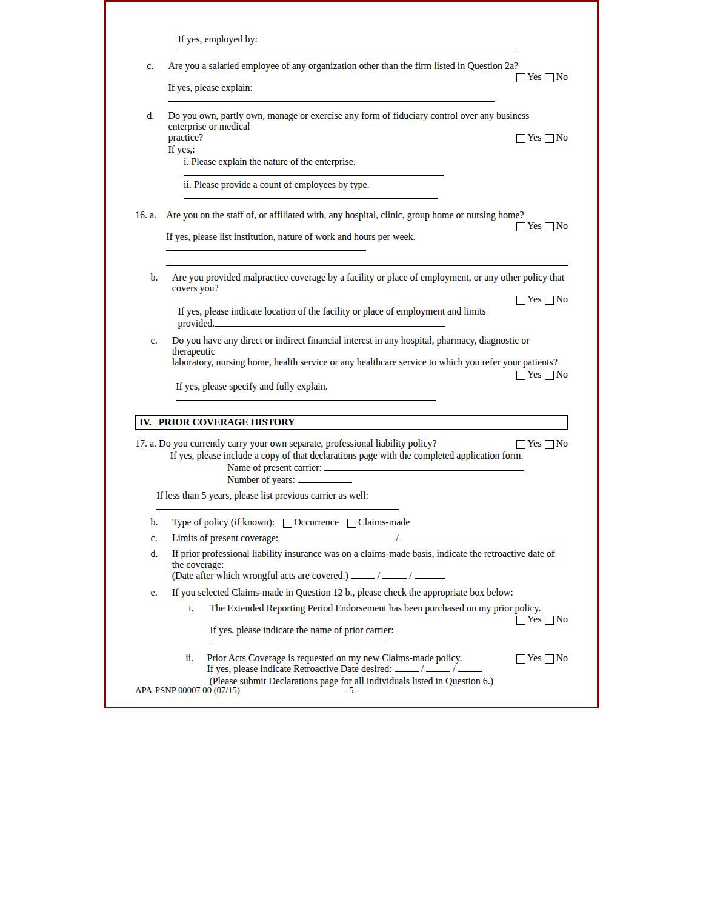If yes, employed by:
c.
Are you a salaried employee of any organization other than the firm listed in Question 2a? Yes No
If yes, please explain:
d.
Do you own, partly own, manage or exercise any form of fiduciary control over any business enterprise or medical
practice? Yes No
If yes,:
i. Please explain the nature of the enterprise.
ii. Please provide a count of employees by type.
16. a.
Are you on the staff of, or affiliated with, any hospital, clinic, group home or nursing home? Yes No
If yes, please list institution, nature of work and hours per week.
b.
Are you provided malpractice coverage by a facility or place of employment, or any other policy that covers you?
Yes No
If yes, please indicate location of the facility or place of employment and limits
provided.
c.
Do you have any direct or indirect financial interest in any hospital, pharmacy, diagnostic or therapeutic
laboratory, nursing home, health service or any healthcare service to which you refer your patients?
Yes No
If yes, please specify and fully explain.
IV. PRIOR COVERAGE HISTORY
17. a. Do you currently carry your own separate, professional liability policy? Yes No
If yes, please include a copy of that declarations page with the completed application form.
Name of present carrier:
Number of years:
If less than 5 years, please list previous carrier as well:
b.
Type of policy (if known): Occurrence Claims-made
c.
Limits of present coverage: /
d.
If prior professional liability insurance was on a claims-made basis, indicate the retroactive date of the coverage:
(Date after which wrongful acts are covered.) / /
e.
If you selected Claims-made in Question 12 b., please check the appropriate box below:
i.
The Extended Reporting Period Endorsement has been purchased on my prior policy. Yes No
If yes, please indicate the name of prior carrier:
ii.
Prior Acts Coverage is requested on my new Claims-made policy. Yes No
If yes, please indicate Retroactive Date desired: / /
(Please submit Declarations page for all individuals listed in Question 6.)
APA-PSNP 00007 00 (07/15)
- 5 -